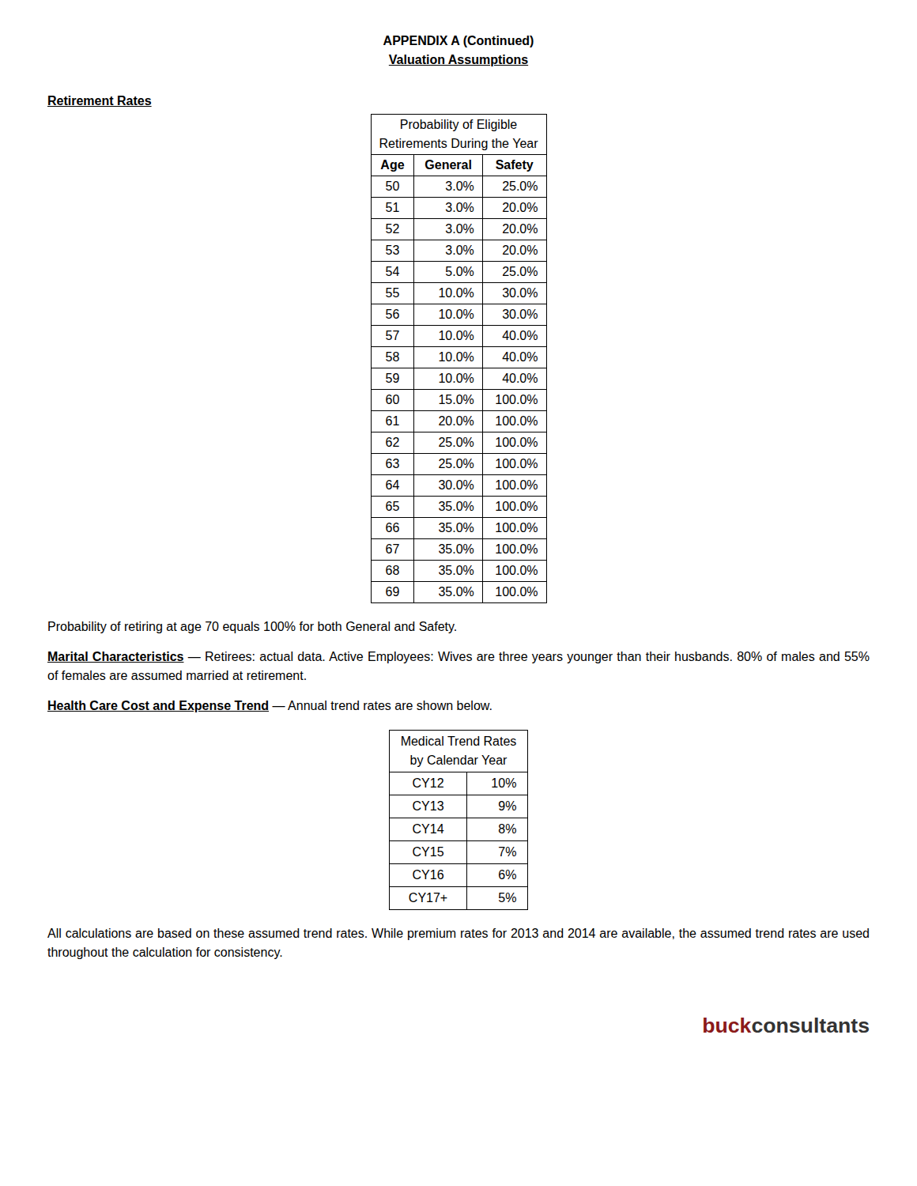APPENDIX A (Continued) Valuation Assumptions
Retirement Rates
| Probability of Eligible |
| --- |
| Retirements During the Year |
| Age | General | Safety |
| 50 | 3.0% | 25.0% |
| 51 | 3.0% | 20.0% |
| 52 | 3.0% | 20.0% |
| 53 | 3.0% | 20.0% |
| 54 | 5.0% | 25.0% |
| 55 | 10.0% | 30.0% |
| 56 | 10.0% | 30.0% |
| 57 | 10.0% | 40.0% |
| 58 | 10.0% | 40.0% |
| 59 | 10.0% | 40.0% |
| 60 | 15.0% | 100.0% |
| 61 | 20.0% | 100.0% |
| 62 | 25.0% | 100.0% |
| 63 | 25.0% | 100.0% |
| 64 | 30.0% | 100.0% |
| 65 | 35.0% | 100.0% |
| 66 | 35.0% | 100.0% |
| 67 | 35.0% | 100.0% |
| 68 | 35.0% | 100.0% |
| 69 | 35.0% | 100.0% |
Probability of retiring at age 70 equals 100% for both General and Safety.
Marital Characteristics — Retirees: actual data. Active Employees: Wives are three years younger than their husbands. 80% of males and 55% of females are assumed married at retirement.
Health Care Cost and Expense Trend — Annual trend rates are shown below.
| Medical Trend Rates |
| --- |
| by Calendar Year |
| CY12 | 10% |
| CY13 | 9% |
| CY14 | 8% |
| CY15 | 7% |
| CY16 | 6% |
| CY17+ | 5% |
All calculations are based on these assumed trend rates. While premium rates for 2013 and 2014 are available, the assumed trend rates are used throughout the calculation for consistency.
buck consultants